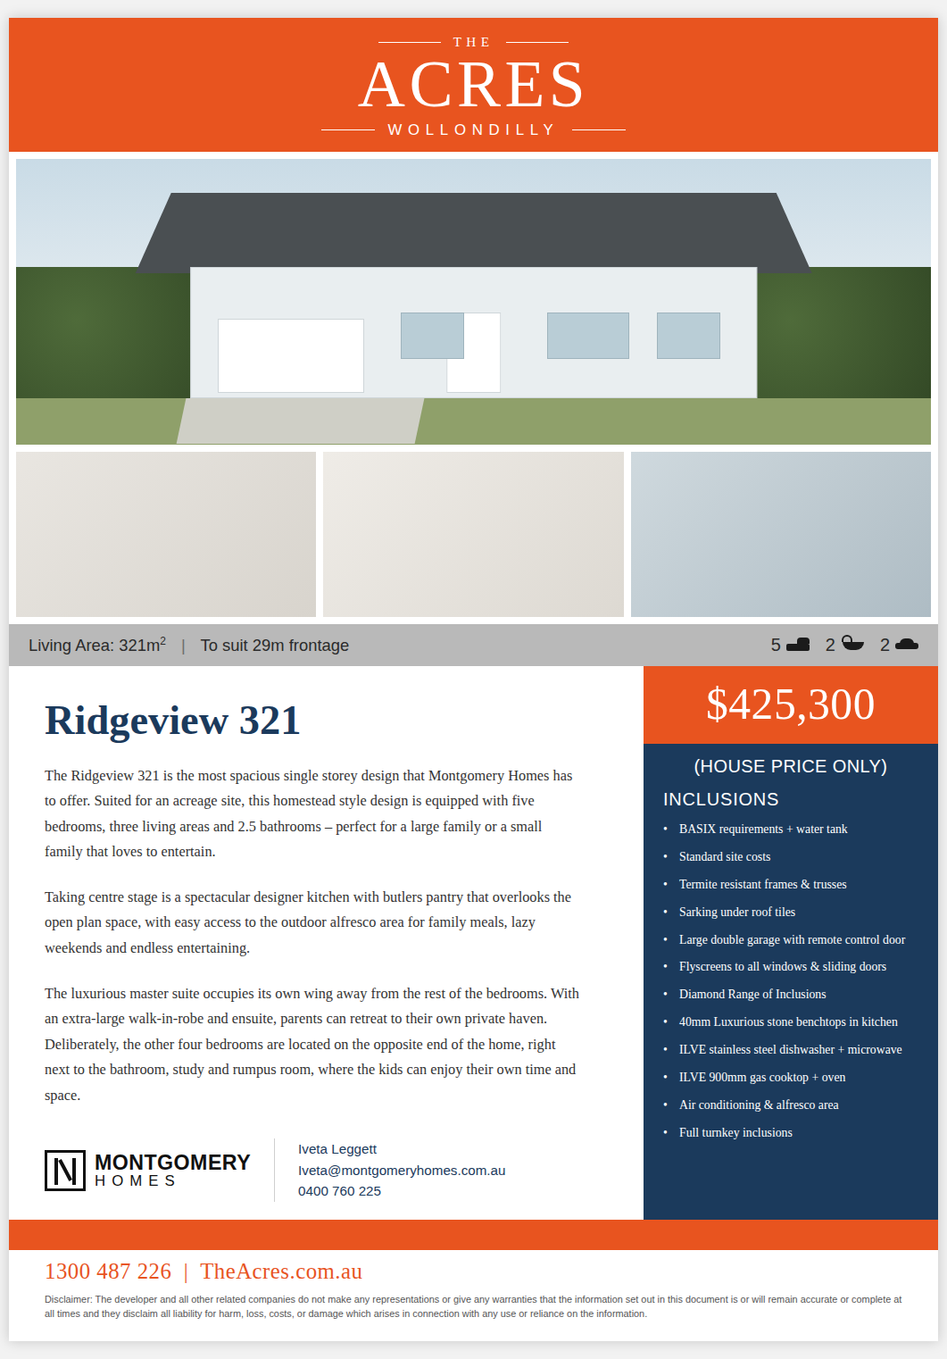The
ACRES
Wollondilly
Living Area: 321m2 | To suit 29m frontage
5 2 2
Ridgeview 321
The Ridgeview 321 is the most spacious single storey design that Montgomery Homes has to offer. Suited for an acreage site, this homestead style design is equipped with five bedrooms, three living areas and 2.5 bathrooms – perfect for a large family or a small family that loves to entertain.
Taking centre stage is a spectacular designer kitchen with butlers pantry that overlooks the open plan space, with easy access to the outdoor alfresco area for family meals, lazy weekends and endless entertaining.
The luxurious master suite occupies its own wing away from the rest of the bedrooms. With an extra-large walk-in-robe and ensuite, parents can retreat to their own private haven. Deliberately, the other four bedrooms are located on the opposite end of the home, right next to the bathroom, study and rumpus room, where the kids can enjoy their own time and space.
MONTGOMERY
HOMES
Iveta Leggett
Iveta@montgomeryhomes.com.au
0400 760 225
$425,300
(HOUSE PRICE ONLY)
INCLUSIONS
BASIX requirements + water tank
Standard site costs
Termite resistant frames & trusses
Sarking under roof tiles
Large double garage with remote control door
Flyscreens to all windows & sliding doors
Diamond Range of Inclusions
40mm Luxurious stone benchtops in kitchen
ILVE stainless steel dishwasher + microwave
ILVE 900mm gas cooktop + oven
Air conditioning & alfresco area
Full turnkey inclusions
1300 487 226 | TheAcres.com.au
Disclaimer: The developer and all other related companies do not make any representations or give any warranties that the information set out in this document is or will remain accurate or complete at all times and they disclaim all liability for harm, loss, costs, or damage which arises in connection with any use or reliance on the information.